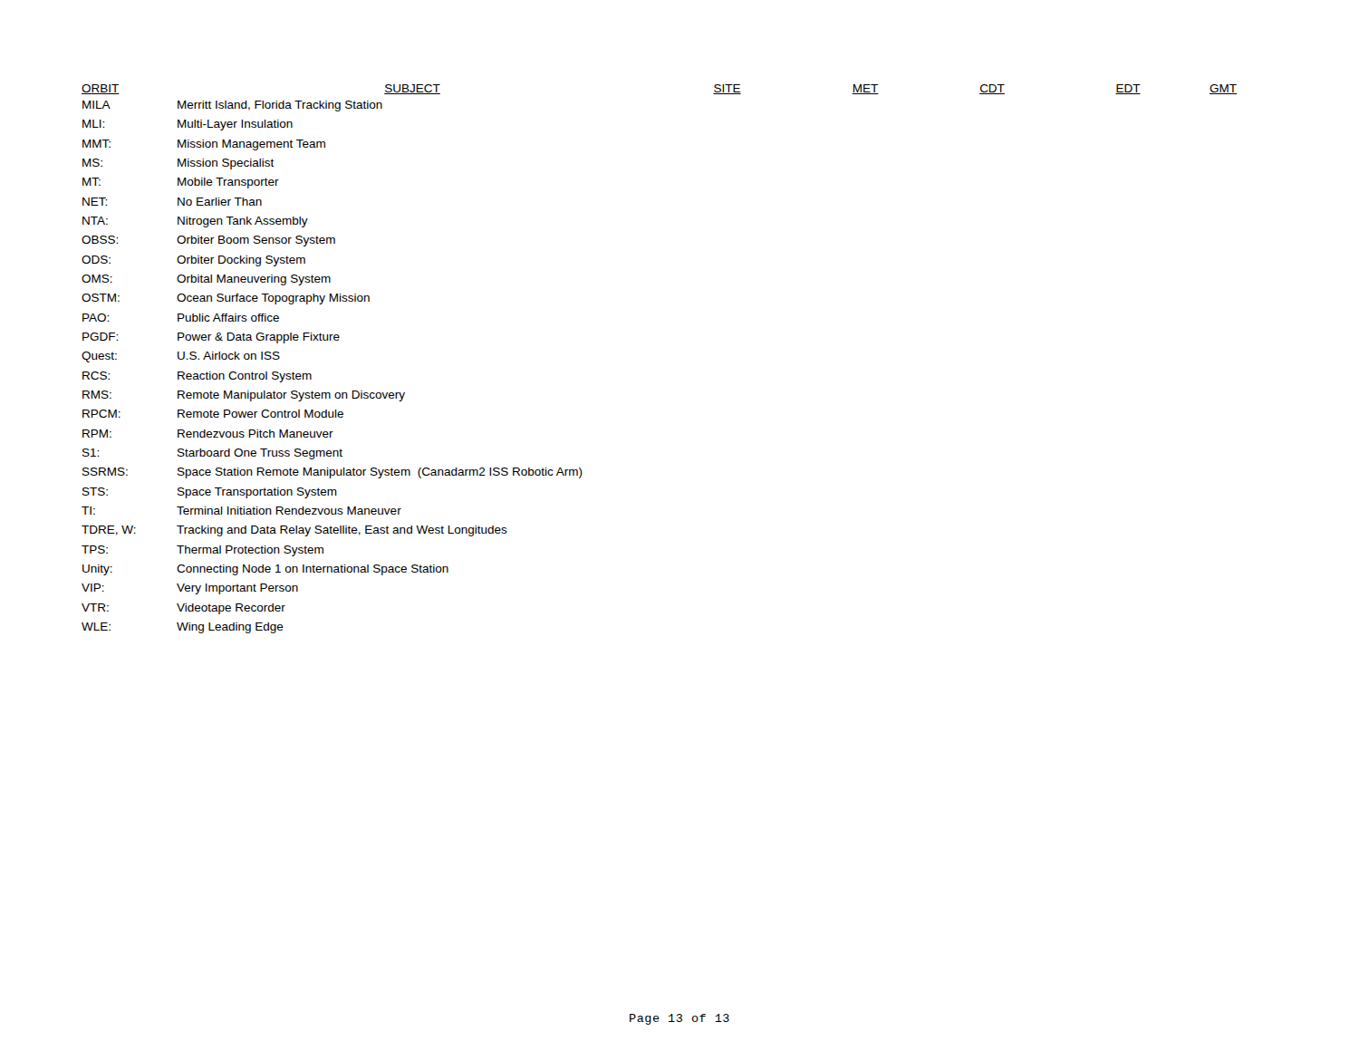| ORBIT | SUBJECT | SITE | MET | CDT | EDT | GMT |
| MILA | Merritt Island, Florida Tracking Station |
| MLI: | Multi-Layer Insulation |
| MMT: | Mission Management Team |
| MS: | Mission Specialist |
| MT: | Mobile Transporter |
| NET: | No Earlier Than |
| NTA: | Nitrogen Tank Assembly |
| OBSS: | Orbiter Boom Sensor System |
| ODS: | Orbiter Docking System |
| OMS: | Orbital Maneuvering System |
| OSTM: | Ocean Surface Topography Mission |
| PAO: | Public Affairs office |
| PGDF: | Power & Data Grapple Fixture |
| Quest: | U.S. Airlock on ISS |
| RCS: | Reaction Control System |
| RMS: | Remote Manipulator System on Discovery |
| RPCM: | Remote Power Control Module |
| RPM: | Rendezvous Pitch Maneuver |
| S1: | Starboard One Truss Segment |
| SSRMS: | Space Station Remote Manipulator System (Canadarm2 ISS Robotic Arm) |
| STS: | Space Transportation System |
| TI: | Terminal Initiation Rendezvous Maneuver |
| TDRE, W: | Tracking and Data Relay Satellite, East and West Longitudes |
| TPS: | Thermal Protection System |
| Unity: | Connecting Node 1 on International Space Station |
| VIP: | Very Important Person |
| VTR: | Videotape Recorder |
| WLE: | Wing Leading Edge |
Page 13 of 13